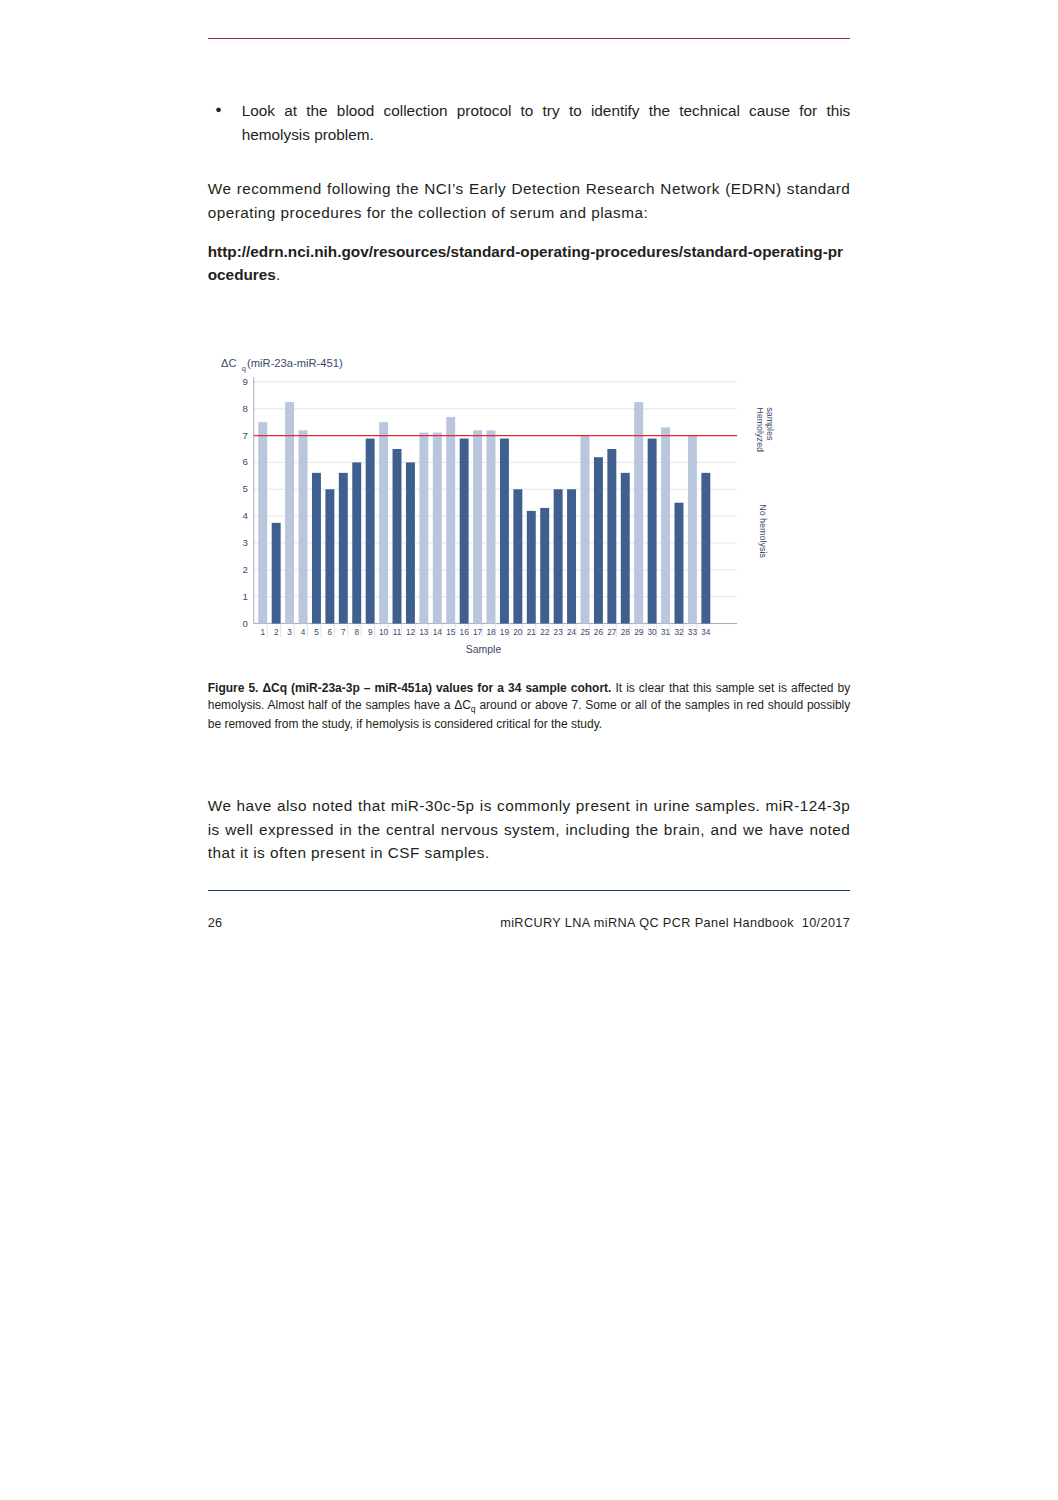Look at the blood collection protocol to try to identify the technical cause for this hemolysis problem.
We recommend following the NCI’s Early Detection Research Network (EDRN) standard operating procedures for the collection of serum and plasma:
http://edrn.nci.nih.gov/resources/standard-operating-procedures/standard-operating-procedures.
ΔC q (miR-23a-miR-451) 9 8 7 6 5 4 3 2 1 0 1 2 3 4 5 6 7 8 9 10 11 12 13 14 15 16 17 18 19 20 21 22 23 24 25 26 27 28 29 30 31 32 33 34 Sample Hemolyzed samples No hemolysis
Figure 5. ΔCq (miR-23a-3p – miR-451a) values for a 34 sample cohort. It is clear that this sample set is affected by hemolysis. Almost half of the samples have a ΔCq around or above 7. Some or all of the samples in red should possibly be removed from the study, if hemolysis is considered critical for the study.
We have also noted that miR-30c-5p is commonly present in urine samples. miR-124-3p is well expressed in the central nervous system, including the brain, and we have noted that it is often present in CSF samples.
26
miRCURY LNA miRNA QC PCR Panel Handbook 10/2017